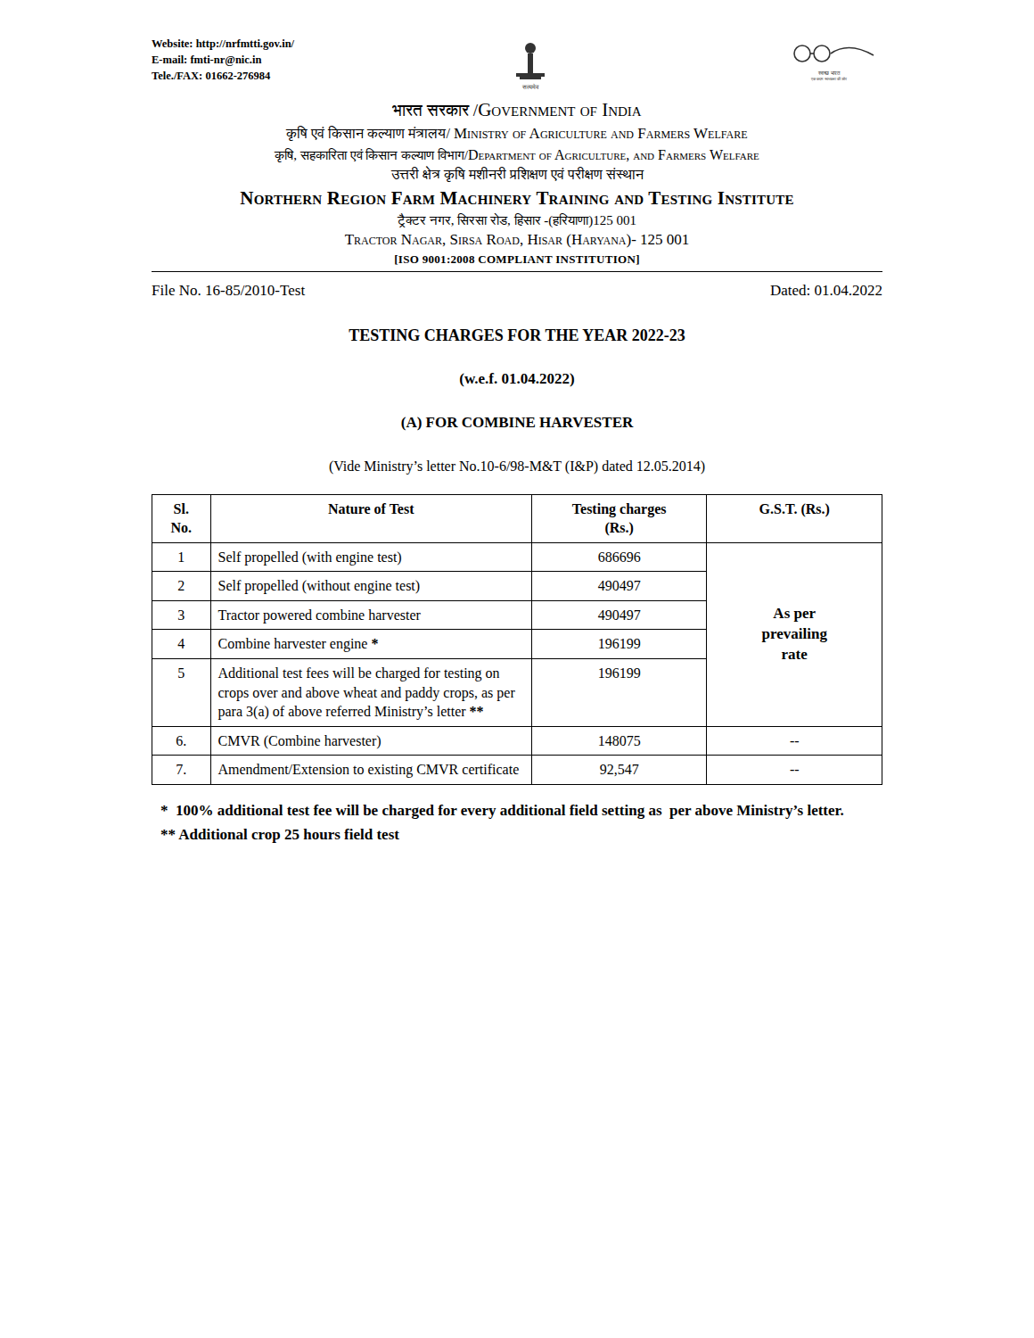Website: http://nrfmtti.gov.in/
E-mail: fmti-nr@nic.in
Tele./FAX: 01662-276984
भारत सरकार /Government of India
कृषि एवं किसान कल्याण मंत्रालय/ Ministry of Agriculture and Farmers Welfare
कृषि, सहकारिता एवं किसान कल्याण विभाग/Department of Agriculture, and Farmers Welfare
उत्तरी क्षेत्र कृषि मशीनरी प्रशिक्षण एवं परीक्षण संस्थान
Northern Region Farm Machinery Training and Testing Institute
ट्रैक्टर नगर, सिरसा रोड, हिसार -(हरियाणा)125 001
Tractor Nagar, Sirsa Road, Hisar (Haryana)- 125 001
[ISO 9001:2008 COMPLIANT INSTITUTION]
File No. 16-85/2010-Test Dated: 01.04.2022
TESTING CHARGES FOR THE YEAR 2022-23
(w.e.f. 01.04.2022)
(A) FOR COMBINE HARVESTER
(Vide Ministry’s letter No.10-6/98-M&T (I&P) dated 12.05.2014)
| Sl. No. | Nature of Test | Testing charges (Rs.) | G.S.T. (Rs.) |
| --- | --- | --- | --- |
| 1 | Self propelled (with engine test) | 686696 | As per prevailing rate |
| 2 | Self propelled (without engine test) | 490497 |
| 3 | Tractor powered combine harvester | 490497 |
| 4 | Combine harvester engine * | 196199 |
| 5 | Additional test fees will be charged for testing on crops over and above wheat and paddy crops, as per para 3(a) of above referred Ministry’s letter ** | 196199 |
| 6. | CMVR (Combine harvester) | 148075 | -- |
| 7. | Amendment/Extension to existing CMVR certificate | 92,547 | -- |
* 100% additional test fee will be charged for every additional field setting as per above Ministry’s letter.
** Additional crop 25 hours field test